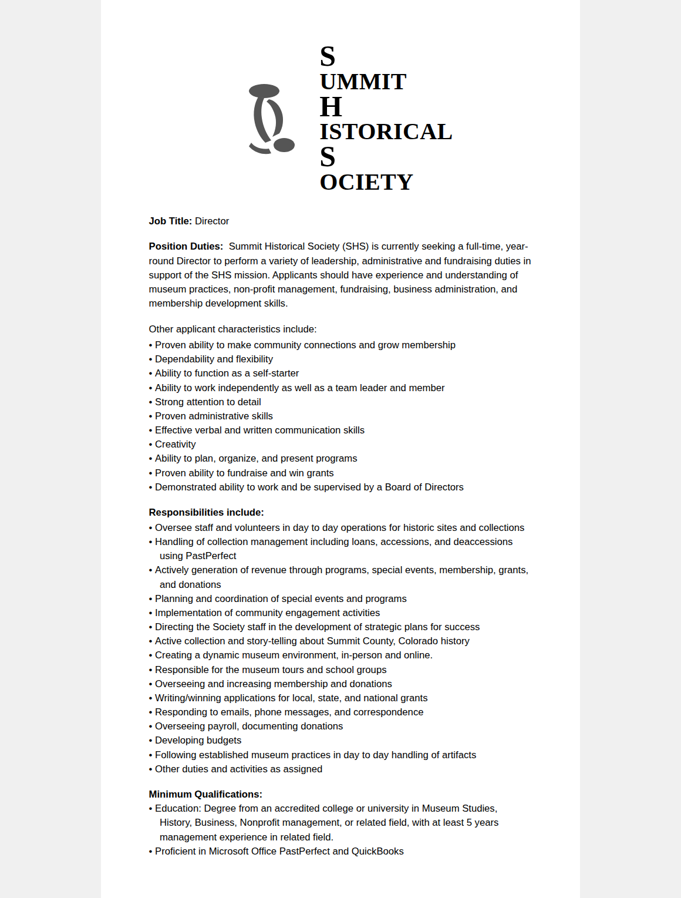Summit Historical Society
Job Title: Director
Position Duties: Summit Historical Society (SHS) is currently seeking a full-time, year-round Director to perform a variety of leadership, administrative and fundraising duties in support of the SHS mission. Applicants should have experience and understanding of museum practices, non-profit management, fundraising, business administration, and membership development skills.
Other applicant characteristics include:
Proven ability to make community connections and grow membership
Dependability and flexibility
Ability to function as a self-starter
Ability to work independently as well as a team leader and member
Strong attention to detail
Proven administrative skills
Effective verbal and written communication skills
Creativity
Ability to plan, organize, and present programs
Proven ability to fundraise and win grants
Demonstrated ability to work and be supervised by a Board of Directors
Responsibilities include:
Oversee staff and volunteers in day to day operations for historic sites and collections
Handling of collection management including loans, accessions, and deaccessions using PastPerfect
Actively generation of revenue through programs, special events, membership, grants, and donations
Planning and coordination of special events and programs
Implementation of community engagement activities
Directing the Society staff in the development of strategic plans for success
Active collection and story-telling about Summit County, Colorado history
Creating a dynamic museum environment, in-person and online.
Responsible for the museum tours and school groups
Overseeing and increasing membership and donations
Writing/winning applications for local, state, and national grants
Responding to emails, phone messages, and correspondence
Overseeing payroll, documenting donations
Developing budgets
Following established museum practices in day to day handling of artifacts
Other duties and activities as assigned
Minimum Qualifications:
Education: Degree from an accredited college or university in Museum Studies, History, Business, Nonprofit management, or related field, with at least 5 years management experience in related field.
Proficient in Microsoft Office PastPerfect and QuickBooks